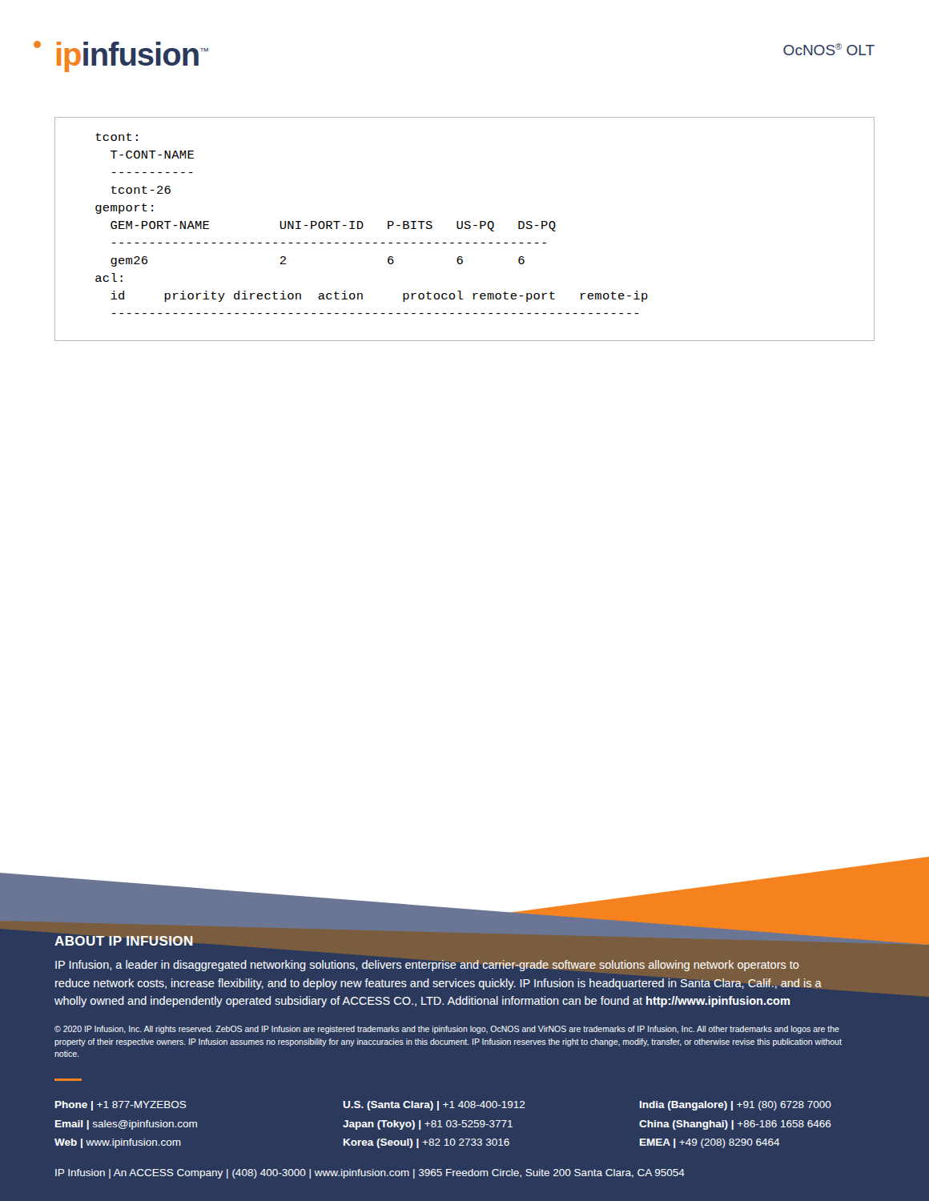ipinfusion™
OcNOS® OLT
  tcont:
    T-CONT-NAME
    -----------
    tcont-26
  gemport:
    GEM-PORT-NAME         UNI-PORT-ID   P-BITS   US-PQ   DS-PQ
    ---------------------------------------------------------
    gem26                 2             6        6       6
  acl:
    id     priority direction  action     protocol remote-port   remote-ip
    ---------------------------------------------------------------------
ABOUT IP INFUSION
IP Infusion, a leader in disaggregated networking solutions, delivers enterprise and carrier-grade software solutions allowing network operators to reduce network costs, increase flexibility, and to deploy new features and services quickly. IP Infusion is headquartered in Santa Clara, Calif., and is a wholly owned and independently operated subsidiary of ACCESS CO., LTD. Additional information can be found at http://www.ipinfusion.com
© 2020 IP Infusion, Inc. All rights reserved. ZebOS and IP Infusion are registered trademarks and the ipinfusion logo, OcNOS and VirNOS are trademarks of IP Infusion, Inc. All other trademarks and logos are the property of their respective owners. IP Infusion assumes no responsibility for any inaccuracies in this document. IP Infusion reserves the right to change, modify, transfer, or otherwise revise this publication without notice.
| Phone / +1 877-MYZEBOS | U.S. (Santa Clara) / +1 408-400-1912 | India (Bangalore) / +91 (80) 6728 7000 |
| Email / sales@ipinfusion.com | Japan (Tokyo) / +81 03-5259-3771 | China (Shanghai) / +86-186 1658 6466 |
| Web / www.ipinfusion.com | Korea (Seoul) / +82 10 2733 3016 | EMEA / +49 (208) 8290 6464 |
IP Infusion | An ACCESS Company | (408) 400-3000 | www.ipinfusion.com | 3965 Freedom Circle, Suite 200 Santa Clara, CA 95054